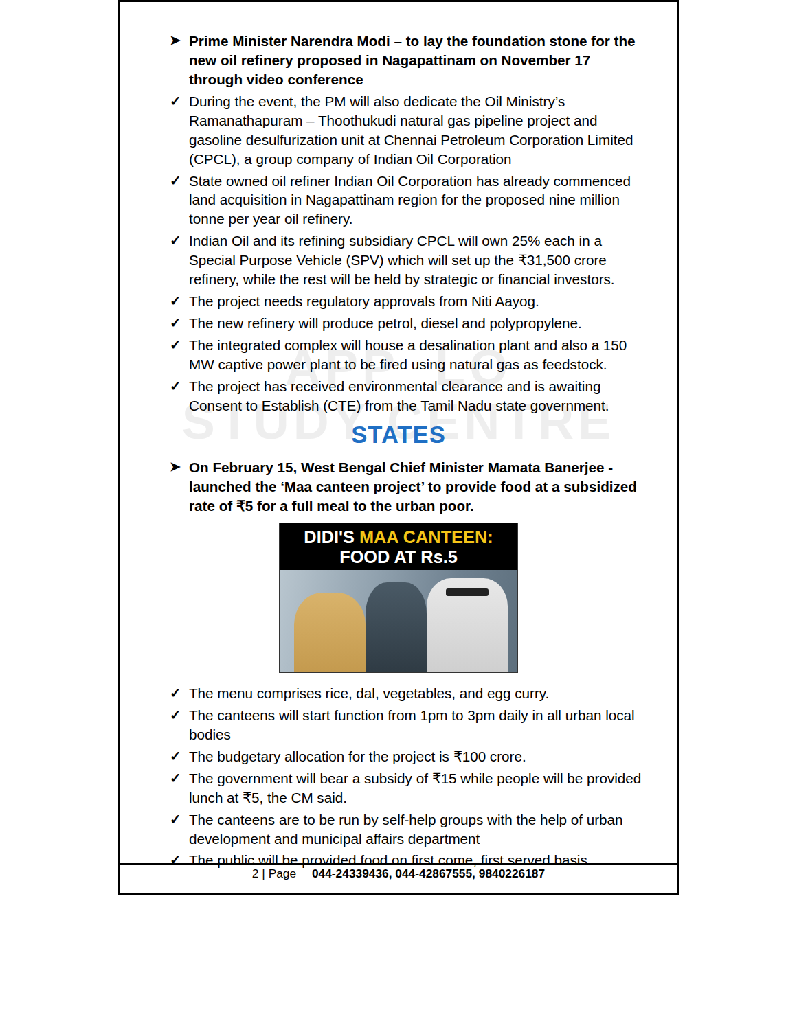APP LO
STUDY CENTRE
Prime Minister Narendra Modi – to lay the foundation stone for the new oil refinery proposed in Nagapattinam on November 17 through video conference
During the event, the PM will also dedicate the Oil Ministry’s Ramanathapuram – Thoothukudi natural gas pipeline project and gasoline desulfurization unit at Chennai Petroleum Corporation Limited (CPCL), a group company of Indian Oil Corporation
State owned oil refiner Indian Oil Corporation has already commenced land acquisition in Nagapattinam region for the proposed nine million tonne per year oil refinery.
Indian Oil and its refining subsidiary CPCL will own 25% each in a Special Purpose Vehicle (SPV) which will set up the ₹31,500 crore refinery, while the rest will be held by strategic or financial investors.
The project needs regulatory approvals from Niti Aayog.
The new refinery will produce petrol, diesel and polypropylene.
The integrated complex will house a desalination plant and also a 150 MW captive power plant to be fired using natural gas as feedstock.
The project has received environmental clearance and is awaiting Consent to Establish (CTE) from the Tamil Nadu state government.
STATES
On February 15, West Bengal Chief Minister Mamata Banerjee - launched the ‘Maa canteen project’ to provide food at a subsidized rate of ₹5 for a full meal to the urban poor.
DIDI'S MAA CANTEEN:
FOOD AT Rs.5
The menu comprises rice, dal, vegetables, and egg curry.
The canteens will start function from 1pm to 3pm daily in all urban local bodies
The budgetary allocation for the project is ₹100 crore.
The government will bear a subsidy of ₹15 while people will be provided lunch at ₹5, the CM said.
The canteens are to be run by self-help groups with the help of urban development and municipal affairs department
The public will be provided food on first come, first served basis.
2 | Page 044-24339436, 044-42867555, 9840226187